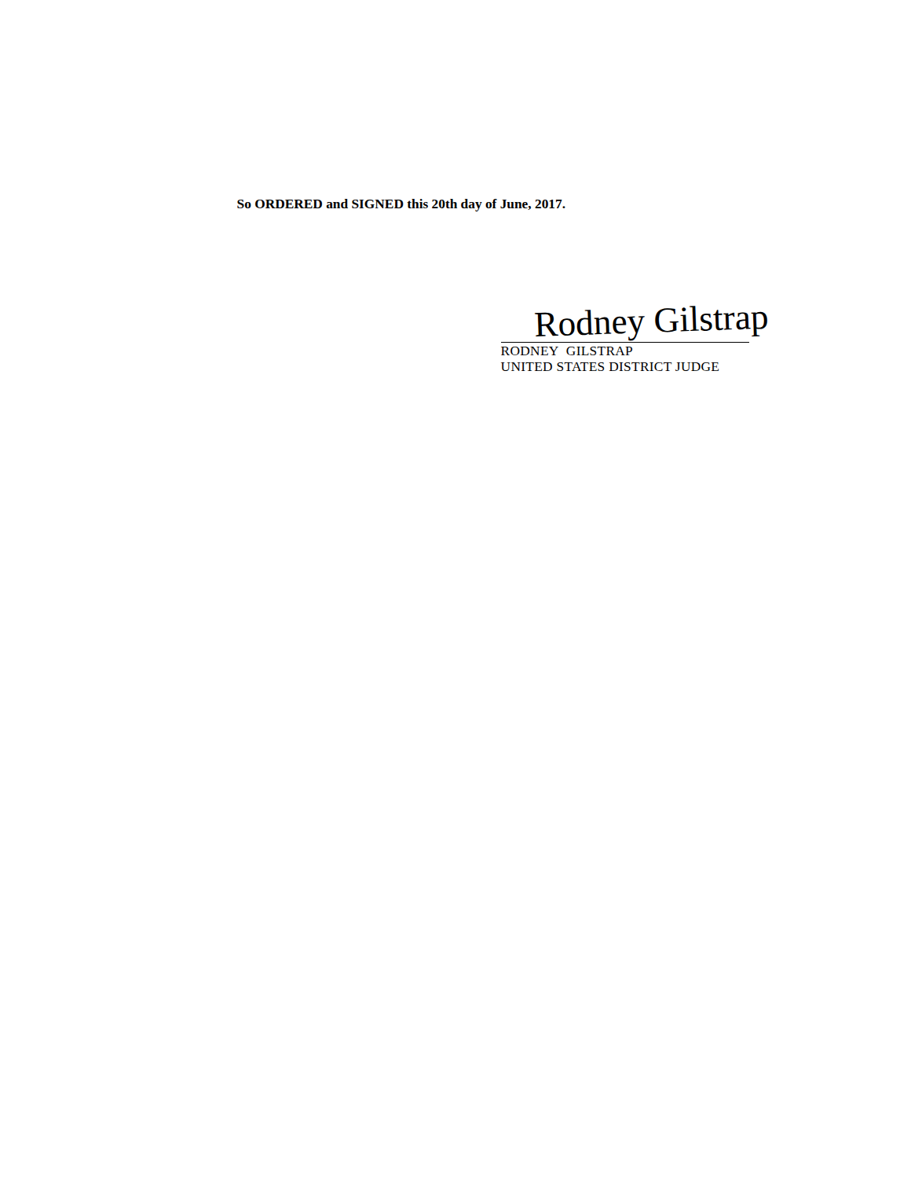So ORDERED and SIGNED this 20th day of June, 2017.
Rodney Gilstrap
RODNEY GILSTRAP
UNITED STATES DISTRICT JUDGE